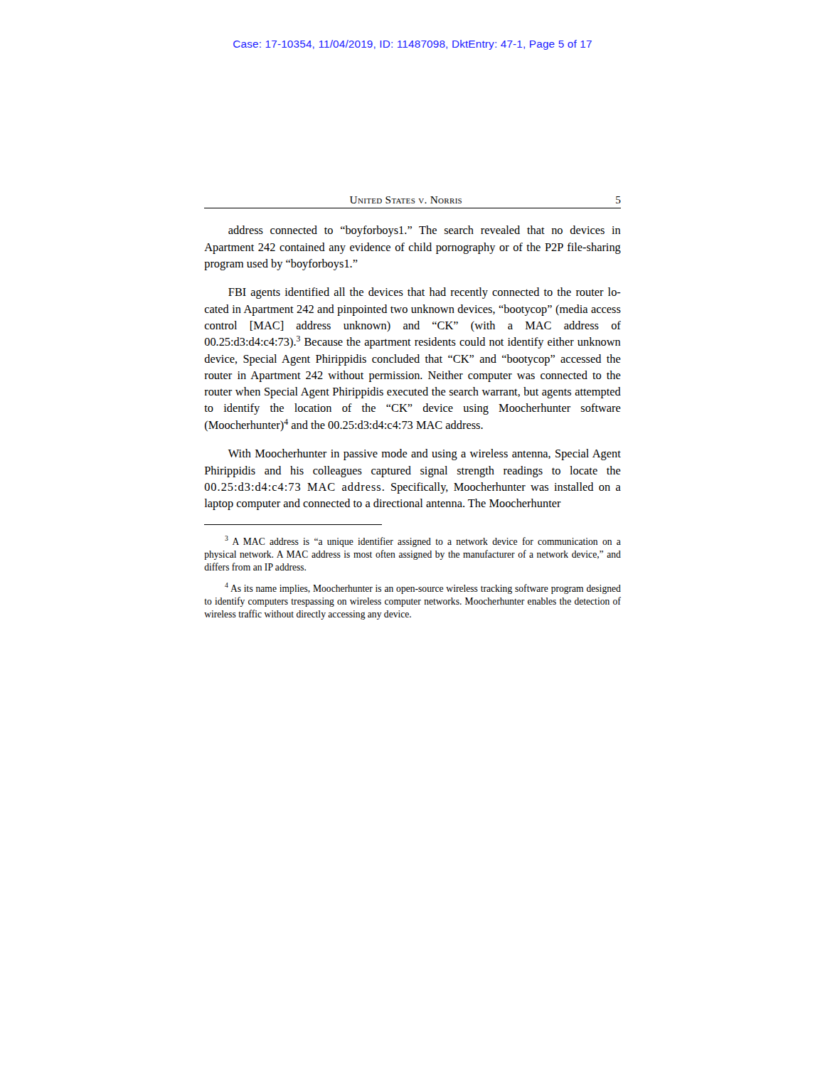Case: 17-10354, 11/04/2019, ID: 11487098, DktEntry: 47-1, Page 5 of 17
United States v. Norris
5
address connected to “boyforboys1.” The search revealed that no devices in Apartment 242 contained any evidence of child pornography or of the P2P file-sharing program used by “boyforboys1.”
FBI agents identified all the devices that had recently connected to the router located in Apartment 242 and pinpointed two unknown devices, “bootycop” (media access control [MAC] address unknown) and “CK” (with a MAC address of 00.25:d3:d4:c4:73).3 Because the apartment residents could not identify either unknown device, Special Agent Phirippidis concluded that “CK” and “bootycop” accessed the router in Apartment 242 without permission. Neither computer was connected to the router when Special Agent Phirippidis executed the search warrant, but agents attempted to identify the location of the “CK” device using Moocherhunter software (Moocherhunter)4 and the 00.25:d3:d4:c4:73 MAC address.
With Moocherhunter in passive mode and using a wireless antenna, Special Agent Phirippidis and his colleagues captured signal strength readings to locate the 00.25:d3:d4:c4:73 MAC address. Specifically, Moocherhunter was installed on a laptop computer and connected to a directional antenna. The Moocherhunter
3 A MAC address is “a unique identifier assigned to a network device for communication on a physical network. A MAC address is most often assigned by the manufacturer of a network device,” and differs from an IP address.
4 As its name implies, Moocherhunter is an open-source wireless tracking software program designed to identify computers trespassing on wireless computer networks. Moocherhunter enables the detection of wireless traffic without directly accessing any device.